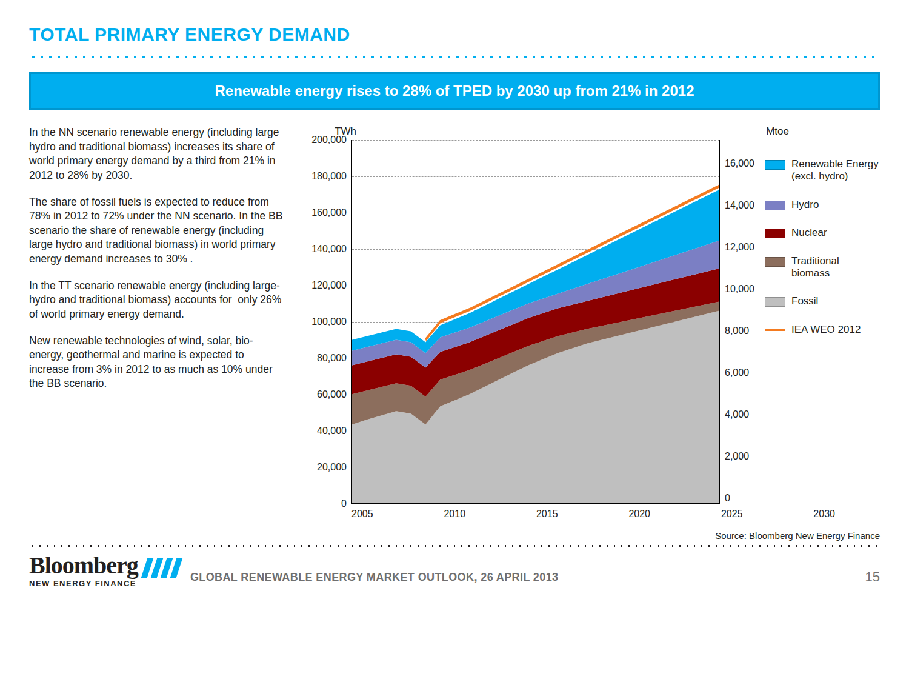TOTAL PRIMARY ENERGY DEMAND
Renewable energy rises to 28% of TPED by 2030 up from 21% in 2012
In the NN scenario renewable energy (including large hydro and traditional biomass) increases its share of world primary energy demand by a third from 21% in 2012 to 28% by 2030.
The share of fossil fuels is expected to reduce from 78% in 2012 to 72% under the NN scenario. In the BB scenario the share of renewable energy (including large hydro and traditional biomass) in world primary energy demand increases to 30% .
In the TT scenario renewable energy (including large-hydro and traditional biomass) accounts for only 26% of world primary energy demand.
New renewable technologies of wind, solar, bio-energy, geothermal and marine is expected to increase from 3% in 2012 to as much as 10% under the BB scenario.
TWh Mtoe
200,000
180,000
160,000
140,000
120,000
100,000
80,000
60,000
40,000
20,000
0
16,000
14,000
12,000
10,000
8,000
6,000
4,000
2,000
0
Renewable Energy
(excl. hydro)
Hydro
Nuclear
Traditional biomass
Fossil
IEA WEO 2012
2005 2010 2015 2020 2025 2030
Source: Bloomberg New Energy Finance
Bloomberg
NEW ENERGY FINANCE
GLOBAL RENEWABLE ENERGY MARKET OUTLOOK, 26 APRIL 2013
15